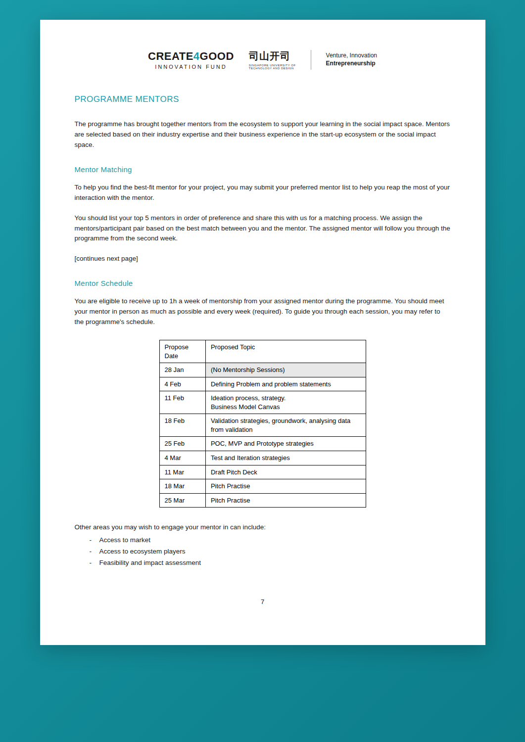CREATE4 GOOD
INNOVATION FUND
司山开司
SINGAPORE UNIVERSITY OF
TECHNOLOGY AND DESIGN
Venture, Innovation
Entrepreneurship
PROGRAMME MENTORS
The programme has brought together mentors from the ecosystem to support your learning in the social impact space. Mentors are selected based on their industry expertise and their business experience in the start-up ecosystem or the social impact space.
Mentor Matching
To help you find the best-fit mentor for your project, you may submit your preferred mentor list to help you reap the most of your interaction with the mentor.
You should list your top 5 mentors in order of preference and share this with us for a matching process. We assign the mentors/participant pair based on the best match between you and the mentor. The assigned mentor will follow you through the programme from the second week.
[continues next page]
Mentor Schedule
You are eligible to receive up to 1h a week of mentorship from your assigned mentor during the programme. You should meet your mentor in person as much as possible and every week (required). To guide you through each session, you may refer to the programme's schedule.
| Propose Date | Proposed Topic |
| --- | --- |
| 28 Jan | (No Mentorship Sessions) |
| 4 Feb | Defining Problem and problem statements |
| 11 Feb | Ideation process, strategy. Business Model Canvas |
| 18 Feb | Validation strategies, groundwork, analysing data from validation |
| 25 Feb | POC, MVP and Prototype strategies |
| 4 Mar | Test and Iteration strategies |
| 11 Mar | Draft Pitch Deck |
| 18 Mar | Pitch Practise |
| 25 Mar | Pitch Practise |
Other areas you may wish to engage your mentor in can include:
Access to market
Access to ecosystem players
Feasibility and impact assessment
7